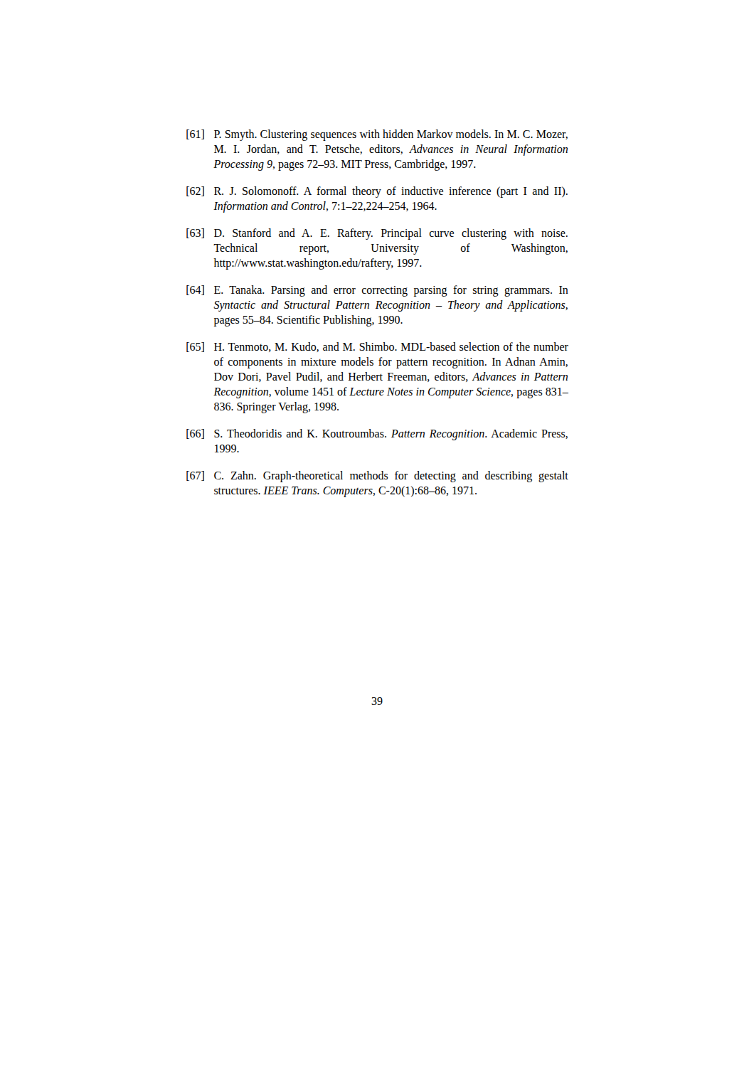[61] P. Smyth. Clustering sequences with hidden Markov models. In M. C. Mozer, M. I. Jordan, and T. Petsche, editors, Advances in Neural Information Processing 9, pages 72–93. MIT Press, Cambridge, 1997.
[62] R. J. Solomonoff. A formal theory of inductive inference (part I and II). Information and Control, 7:1–22,224–254, 1964.
[63] D. Stanford and A. E. Raftery. Principal curve clustering with noise. Technical report, University of Washington, http://www.stat.washington.edu/raftery, 1997.
[64] E. Tanaka. Parsing and error correcting parsing for string grammars. In Syntactic and Structural Pattern Recognition – Theory and Applications, pages 55–84. Scientific Publishing, 1990.
[65] H. Tenmoto, M. Kudo, and M. Shimbo. MDL-based selection of the number of components in mixture models for pattern recognition. In Adnan Amin, Dov Dori, Pavel Pudil, and Herbert Freeman, editors, Advances in Pattern Recognition, volume 1451 of Lecture Notes in Computer Science, pages 831–836. Springer Verlag, 1998.
[66] S. Theodoridis and K. Koutroumbas. Pattern Recognition. Academic Press, 1999.
[67] C. Zahn. Graph-theoretical methods for detecting and describing gestalt structures. IEEE Trans. Computers, C-20(1):68–86, 1971.
39